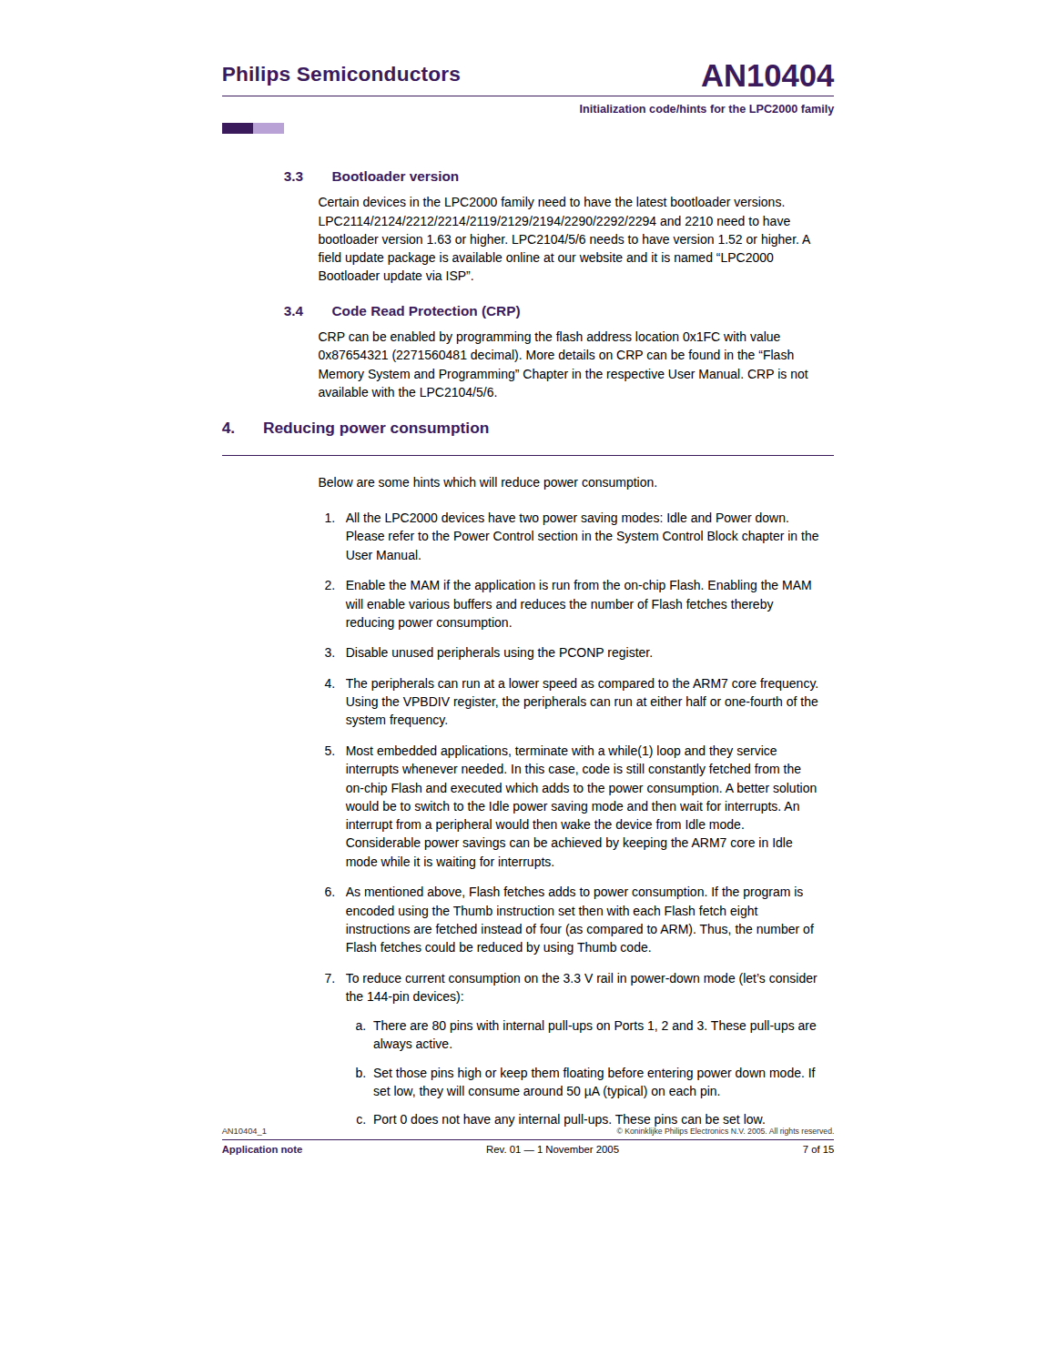Philips Semiconductors
AN10404
Initialization code/hints for the LPC2000 family
3.3
Bootloader version
Certain devices in the LPC2000 family need to have the latest bootloader versions. LPC2114/2124/2212/2214/2119/2129/2194/2290/2292/2294 and 2210 need to have bootloader version 1.63 or higher. LPC2104/5/6 needs to have version 1.52 or higher. A field update package is available online at our website and it is named “LPC2000 Bootloader update via ISP”.
3.4
Code Read Protection (CRP)
CRP can be enabled by programming the flash address location 0x1FC with value 0x87654321 (2271560481 decimal). More details on CRP can be found in the “Flash Memory System and Programming” Chapter in the respective User Manual. CRP is not available with the LPC2104/5/6.
4.
Reducing power consumption
Below are some hints which will reduce power consumption.
All the LPC2000 devices have two power saving modes: Idle and Power down. Please refer to the Power Control section in the System Control Block chapter in the User Manual.
Enable the MAM if the application is run from the on-chip Flash. Enabling the MAM will enable various buffers and reduces the number of Flash fetches thereby reducing power consumption.
Disable unused peripherals using the PCONP register.
The peripherals can run at a lower speed as compared to the ARM7 core frequency. Using the VPBDIV register, the peripherals can run at either half or one-fourth of the system frequency.
Most embedded applications, terminate with a while(1) loop and they service interrupts whenever needed. In this case, code is still constantly fetched from the on-chip Flash and executed which adds to the power consumption. A better solution would be to switch to the Idle power saving mode and then wait for interrupts. An interrupt from a peripheral would then wake the device from Idle mode. Considerable power savings can be achieved by keeping the ARM7 core in Idle mode while it is waiting for interrupts.
As mentioned above, Flash fetches adds to power consumption. If the program is encoded using the Thumb instruction set then with each Flash fetch eight instructions are fetched instead of four (as compared to ARM). Thus, the number of Flash fetches could be reduced by using Thumb code.
To reduce current consumption on the 3.3 V rail in power-down mode (let’s consider the 144-pin devices):
There are 80 pins with internal pull-ups on Ports 1, 2 and 3. These pull-ups are always active.
Set those pins high or keep them floating before entering power down mode. If set low, they will consume around 50 µA (typical) on each pin.
Port 0 does not have any internal pull-ups. These pins can be set low.
AN10404_1
© Koninklijke Philips Electronics N.V. 2005. All rights reserved.
Application note
Rev. 01 — 1 November 2005
7 of 15